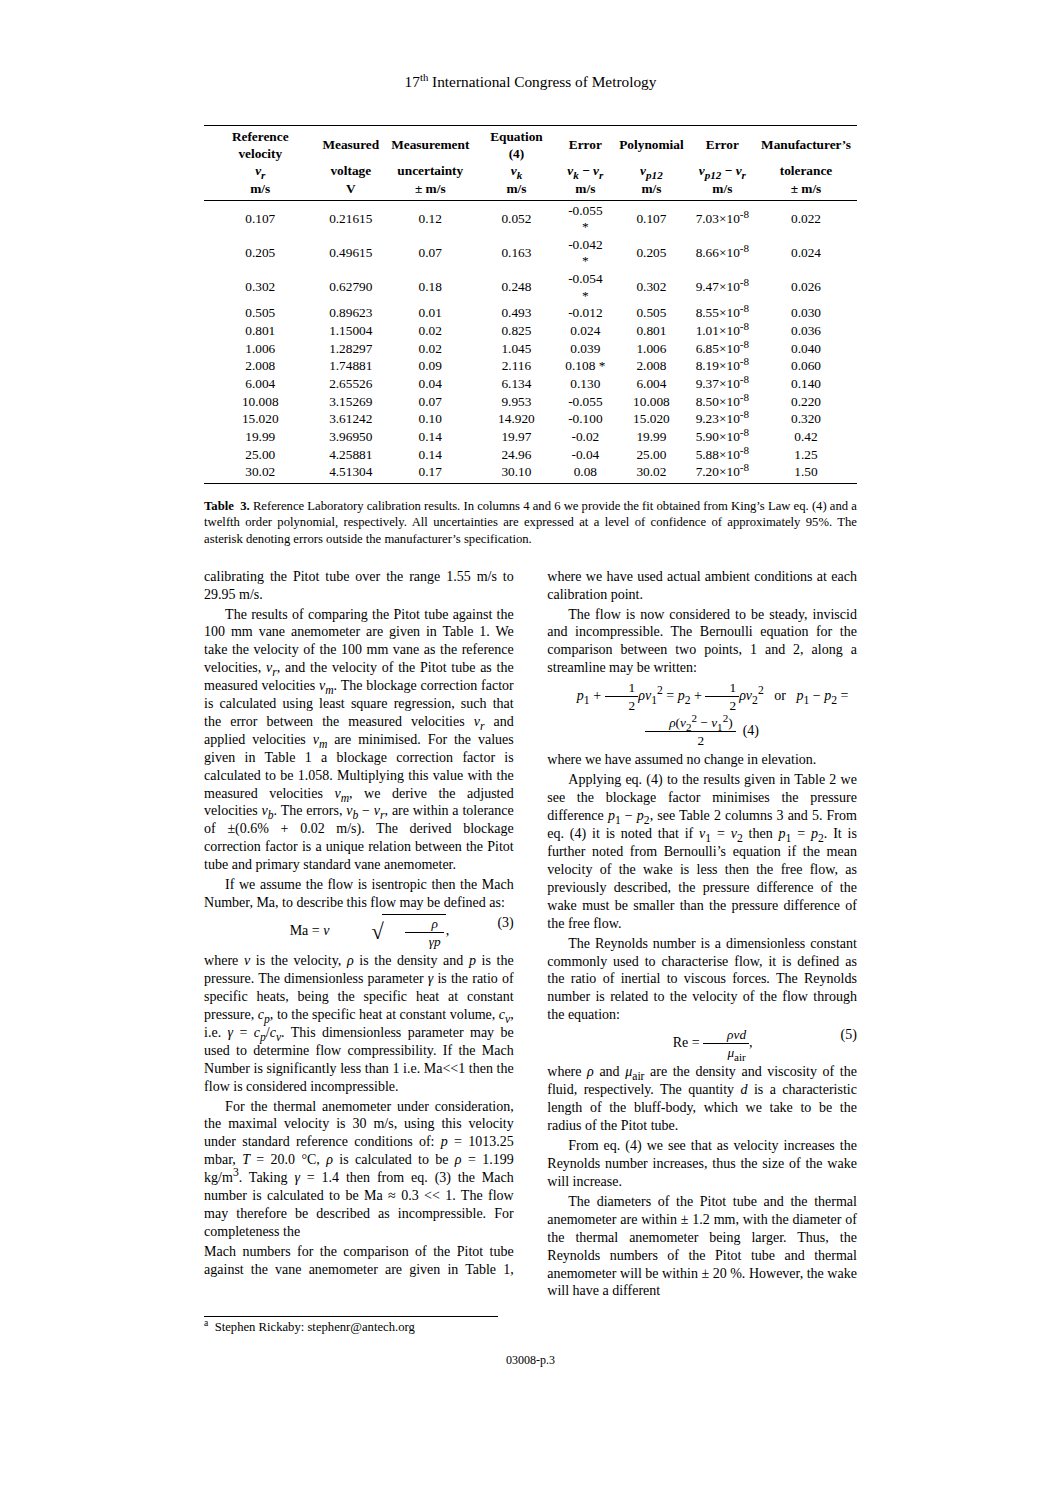17th International Congress of Metrology
| Reference velocity | Measured | Measurement | Equation (4) | Error | Polynomial | Error | Manufacturer’s |
| --- | --- | --- | --- | --- | --- | --- | --- |
| v r | voltage | uncertainty | v k | v k − v r | v p12 | v p12 − v r | tolerance |
| m/s | V | ± m/s | m/s | m/s | m/s | m/s | ± m/s |
| 0.107 | 0.21615 | 0.12 | 0.052 | -0.055 * | 0.107 | 7.03×10 -8 | 0.022 |
| 0.205 | 0.49615 | 0.07 | 0.163 | -0.042 * | 0.205 | 8.66×10 -8 | 0.024 |
| 0.302 | 0.62790 | 0.18 | 0.248 | -0.054 * | 0.302 | 9.47×10 -8 | 0.026 |
| 0.505 | 0.89623 | 0.01 | 0.493 | -0.012 | 0.505 | 8.55×10 -8 | 0.030 |
| 0.801 | 1.15004 | 0.02 | 0.825 | 0.024 | 0.801 | 1.01×10 -8 | 0.036 |
| 1.006 | 1.28297 | 0.02 | 1.045 | 0.039 | 1.006 | 6.85×10 -8 | 0.040 |
| 2.008 | 1.74881 | 0.09 | 2.116 | 0.108 * | 2.008 | 8.19×10 -8 | 0.060 |
| 6.004 | 2.65526 | 0.04 | 6.134 | 0.130 | 6.004 | 9.37×10 -8 | 0.140 |
| 10.008 | 3.15269 | 0.07 | 9.953 | -0.055 | 10.008 | 8.50×10 -8 | 0.220 |
| 15.020 | 3.61242 | 0.10 | 14.920 | -0.100 | 15.020 | 9.23×10 -8 | 0.320 |
| 19.99 | 3.96950 | 0.14 | 19.97 | -0.02 | 19.99 | 5.90×10 -8 | 0.42 |
| 25.00 | 4.25881 | 0.14 | 24.96 | -0.04 | 25.00 | 5.88×10 -8 | 1.25 |
| 30.02 | 4.51304 | 0.17 | 30.10 | 0.08 | 30.02 | 7.20×10 -8 | 1.50 |
Table 3. Reference Laboratory calibration results. In columns 4 and 6 we provide the fit obtained from King’s Law eq. (4) and a twelfth order polynomial, respectively. All uncertainties are expressed at a level of confidence of approximately 95%. The asterisk denoting errors outside the manufacturer’s specification.
calibrating the Pitot tube over the range 1.55 m/s to 29.95 m/s.
The results of comparing the Pitot tube against the 100 mm vane anemometer are given in Table 1. We take the velocity of the 100 mm vane as the reference velocities, vr, and the velocity of the Pitot tube as the measured velocities vm. The blockage correction factor is calculated using least square regression, such that the error between the measured velocities vr and applied velocities vm are minimised. For the values given in Table 1 a blockage correction factor is calculated to be 1.058. Multiplying this value with the measured velocities vm, we derive the adjusted velocities vb. The errors, vb − vr, are within a tolerance of ±(0.6% + 0.02 m/s). The derived blockage correction factor is a unique relation between the Pitot tube and primary standard vane anemometer.
If we assume the flow is isentropic then the Mach Number, Ma, to describe this flow may be defined as:
Ma = v√ργp, (3)
where v is the velocity, ρ is the density and p is the pressure. The dimensionless parameter γ is the ratio of specific heats, being the specific heat at constant pressure, cp, to the specific heat at constant volume, cv, i.e. γ = cp/cv. This dimensionless parameter may be used to determine flow compressibility. If the Mach Number is significantly less than 1 i.e. Ma<<1 then the flow is considered incompressible.
For the thermal anemometer under consideration, the maximal velocity is 30 m/s, using this velocity under standard reference conditions of: p = 1013.25 mbar, T = 20.0 °C, ρ is calculated to be ρ = 1.199 kg/m3. Taking γ = 1.4 then from eq. (3) the Mach number is calculated to be Ma ≈ 0.3 << 1. The flow may therefore be described as incompressible. For completeness the
Mach numbers for the comparison of the Pitot tube against the vane anemometer are given in Table 1, where we have used actual ambient conditions at each calibration point.
The flow is now considered to be steady, inviscid and incompressible. The Bernoulli equation for the comparison between two points, 1 and 2, along a streamline may be written:
p1 + 12 ρv12 = p2 + 12 ρv22 or p1 − p2 = ρ(v22 − v12) 2 (4)
where we have assumed no change in elevation.
Applying eq. (4) to the results given in Table 2 we see the blockage factor minimises the pressure difference p1 − p2, see Table 2 columns 3 and 5. From eq. (4) it is noted that if v1 = v2 then p1 = p2. It is further noted from Bernoulli’s equation if the mean velocity of the wake is less then the free flow, as previously described, the pressure difference of the wake must be smaller than the pressure difference of the free flow.
The Reynolds number is a dimensionless constant commonly used to characterise flow, it is defined as the ratio of inertial to viscous forces. The Reynolds number is related to the velocity of the flow through the equation:
Re = ρvd μair, (5)
where ρ and μair are the density and viscosity of the fluid, respectively. The quantity d is a characteristic length of the bluff-body, which we take to be the radius of the Pitot tube.
From eq. (4) we see that as velocity increases the Reynolds number increases, thus the size of the wake will increase.
The diameters of the Pitot tube and the thermal anemometer are within ± 1.2 mm, with the diameter of the thermal anemometer being larger. Thus, the Reynolds numbers of the Pitot tube and thermal anemometer will be within ± 20 %. However, the wake will have a different
a Stephen Rickaby: stephenr@antech.org
03008-p.3